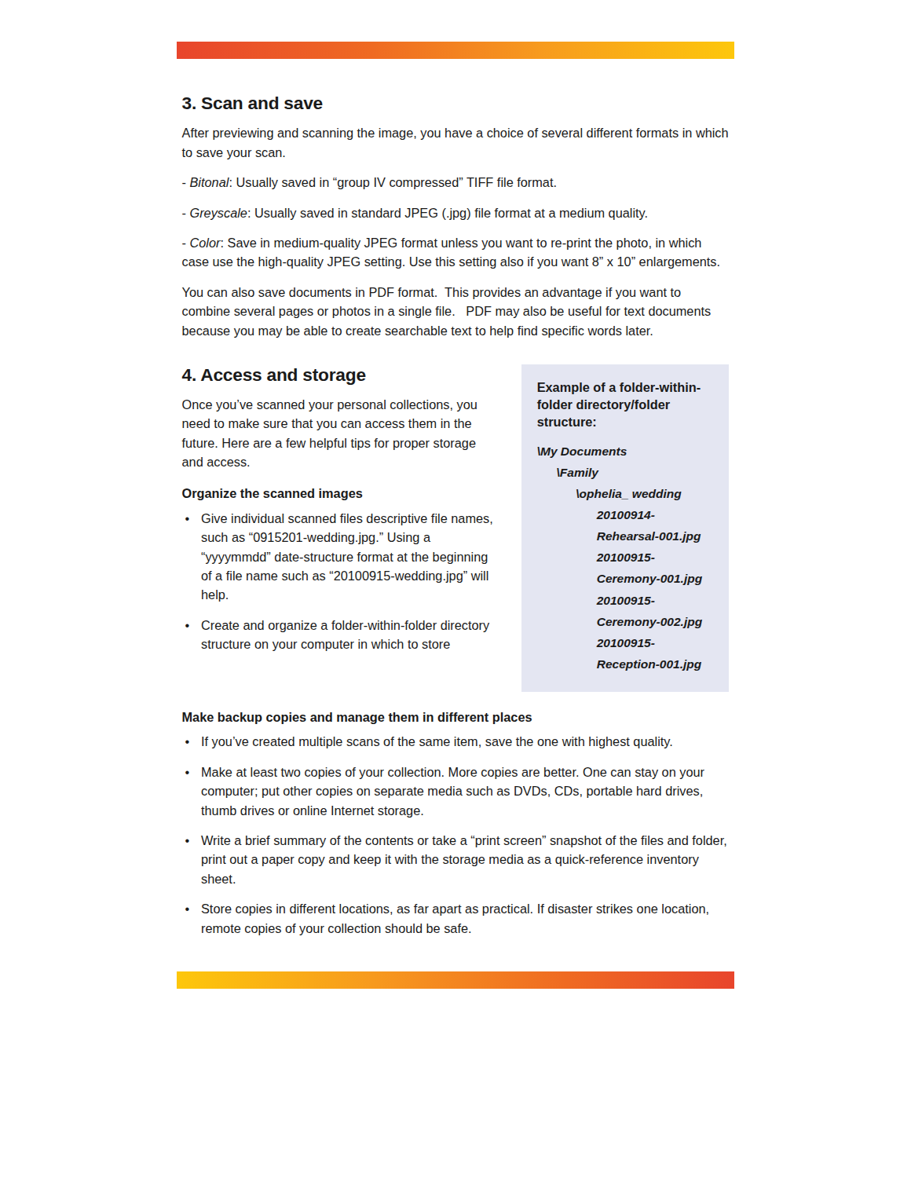3. Scan and save
After previewing and scanning the image, you have a choice of several different formats in which to save your scan.
- Bitonal: Usually saved in “group IV compressed” TIFF file format.
- Greyscale: Usually saved in standard JPEG (.jpg) file format at a medium quality.
- Color: Save in medium-quality JPEG format unless you want to re-print the photo, in which case use the high-quality JPEG setting. Use this setting also if you want 8” x 10” enlargements.
You can also save documents in PDF format. This provides an advantage if you want to combine several pages or photos in a single file. PDF may also be useful for text documents because you may be able to create searchable text to help find specific words later.
4. Access and storage
Once you’ve scanned your personal collections, you need to make sure that you can access them in the future. Here are a few helpful tips for proper storage and access.
Organize the scanned images
Give individual scanned files descriptive file names, such as “0915201-wedding.jpg.” Using a “yyyymmdd” date-structure format at the beginning of a file name such as “20100915-wedding.jpg” will help.
Create and organize a folder-within-folder directory structure on your computer in which to store
Example of a folder-within-folder directory/folder structure:
\My Documents
\Family
\ophelia_ wedding
20100914-Rehearsal-001.jpg
20100915-Ceremony-001.jpg
20100915-Ceremony-002.jpg
20100915-Reception-001.jpg
Make backup copies and manage them in different places
If you’ve created multiple scans of the same item, save the one with highest quality.
Make at least two copies of your collection. More copies are better. One can stay on your computer; put other copies on separate media such as DVDs, CDs, portable hard drives, thumb drives or online Internet storage.
Write a brief summary of the contents or take a “print screen” snapshot of the files and folder, print out a paper copy and keep it with the storage media as a quick-reference inventory sheet.
Store copies in different locations, as far apart as practical. If disaster strikes one location, remote copies of your collection should be safe.